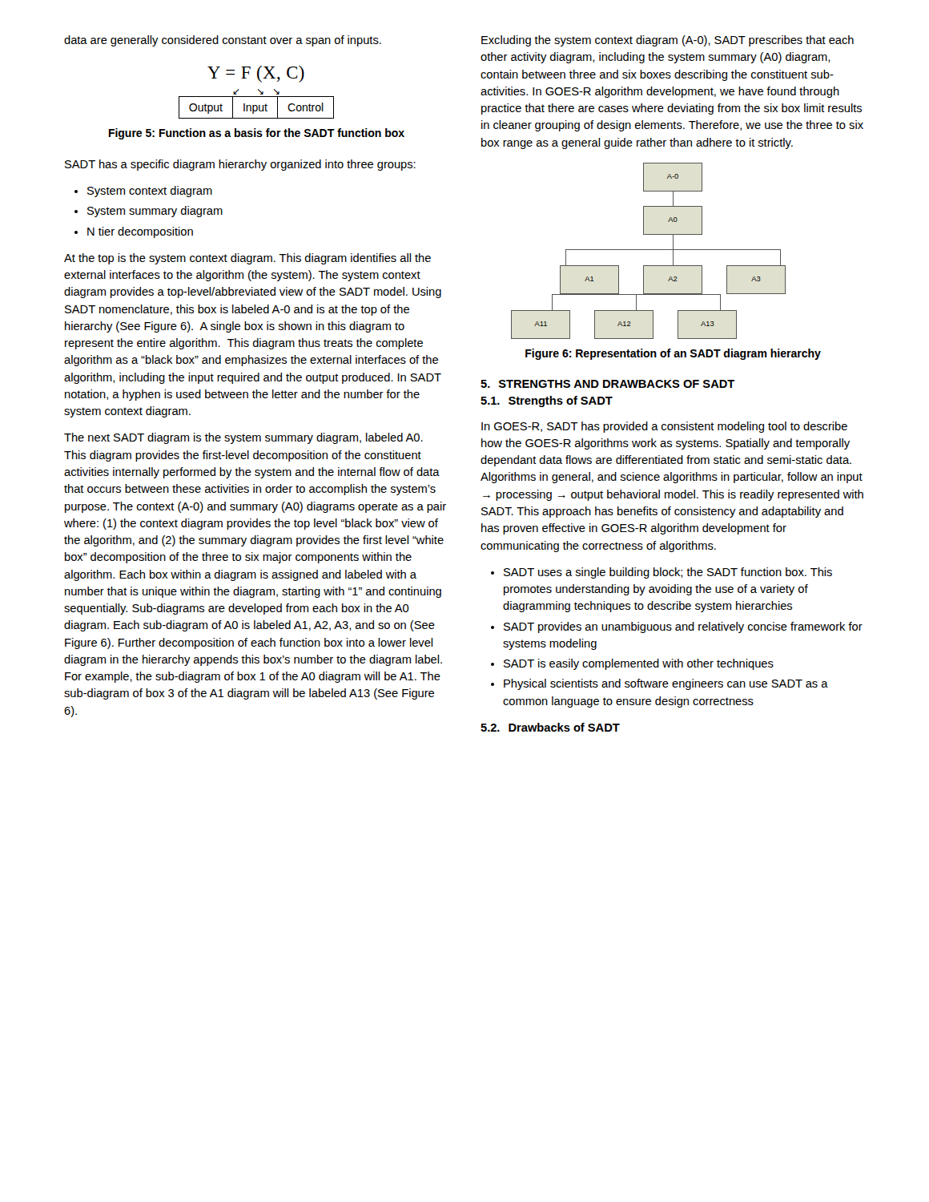data are generally considered constant over a span of inputs.
Y = F (X, C)
↙ ↘ ↘
Output Input Control
Figure 5: Function as a basis for the SADT function box
SADT has a specific diagram hierarchy organized into three groups:
System context diagram
System summary diagram
N tier decomposition
At the top is the system context diagram. This diagram identifies all the external interfaces to the algorithm (the system). The system context diagram provides a top-level/abbreviated view of the SADT model. Using SADT nomenclature, this box is labeled A-0 and is at the top of the hierarchy (See Figure 6). A single box is shown in this diagram to represent the entire algorithm. This diagram thus treats the complete algorithm as a “black box” and emphasizes the external interfaces of the algorithm, including the input required and the output produced. In SADT notation, a hyphen is used between the letter and the number for the system context diagram.
The next SADT diagram is the system summary diagram, labeled A0. This diagram provides the first-level decomposition of the constituent activities internally performed by the system and the internal flow of data that occurs between these activities in order to accomplish the system’s purpose. The context (A-0) and summary (A0) diagrams operate as a pair where: (1) the context diagram provides the top level “black box” view of the algorithm, and (2) the summary diagram provides the first level “white box” decomposition of the three to six major components within the algorithm. Each box within a diagram is assigned and labeled with a number that is unique within the diagram, starting with “1” and continuing sequentially. Sub-diagrams are developed from each box in the A0 diagram. Each sub-diagram of A0 is labeled A1, A2, A3, and so on (See Figure 6). Further decomposition of each function box into a lower level diagram in the hierarchy appends this box’s number to the diagram label. For example, the sub-diagram of box 1 of the A0 diagram will be A1. The sub-diagram of box 3 of the A1 diagram will be labeled A13 (See Figure 6).
Excluding the system context diagram (A-0), SADT prescribes that each other activity diagram, including the system summary (A0) diagram, contain between three and six boxes describing the constituent sub-activities. In GOES-R algorithm development, we have found through practice that there are cases where deviating from the six box limit results in cleaner grouping of design elements. Therefore, we use the three to six box range as a general guide rather than adhere to it strictly.
A-0
A0
A1
A2
A3
A11
A12
A13
Figure 6: Representation of an SADT diagram hierarchy
5.
STRENGTHS AND DRAWBACKS OF SADT
5.1.
Strengths of SADT
In GOES-R, SADT has provided a consistent modeling tool to describe how the GOES-R algorithms work as systems. Spatially and temporally dependant data flows are differentiated from static and semi-static data. Algorithms in general, and science algorithms in particular, follow an input → processing → output behavioral model. This is readily represented with SADT. This approach has benefits of consistency and adaptability and has proven effective in GOES-R algorithm development for communicating the correctness of algorithms.
SADT uses a single building block; the SADT function box. This promotes understanding by avoiding the use of a variety of diagramming techniques to describe system hierarchies
SADT provides an unambiguous and relatively concise framework for systems modeling
SADT is easily complemented with other techniques
Physical scientists and software engineers can use SADT as a common language to ensure design correctness
5.2.
Drawbacks of SADT